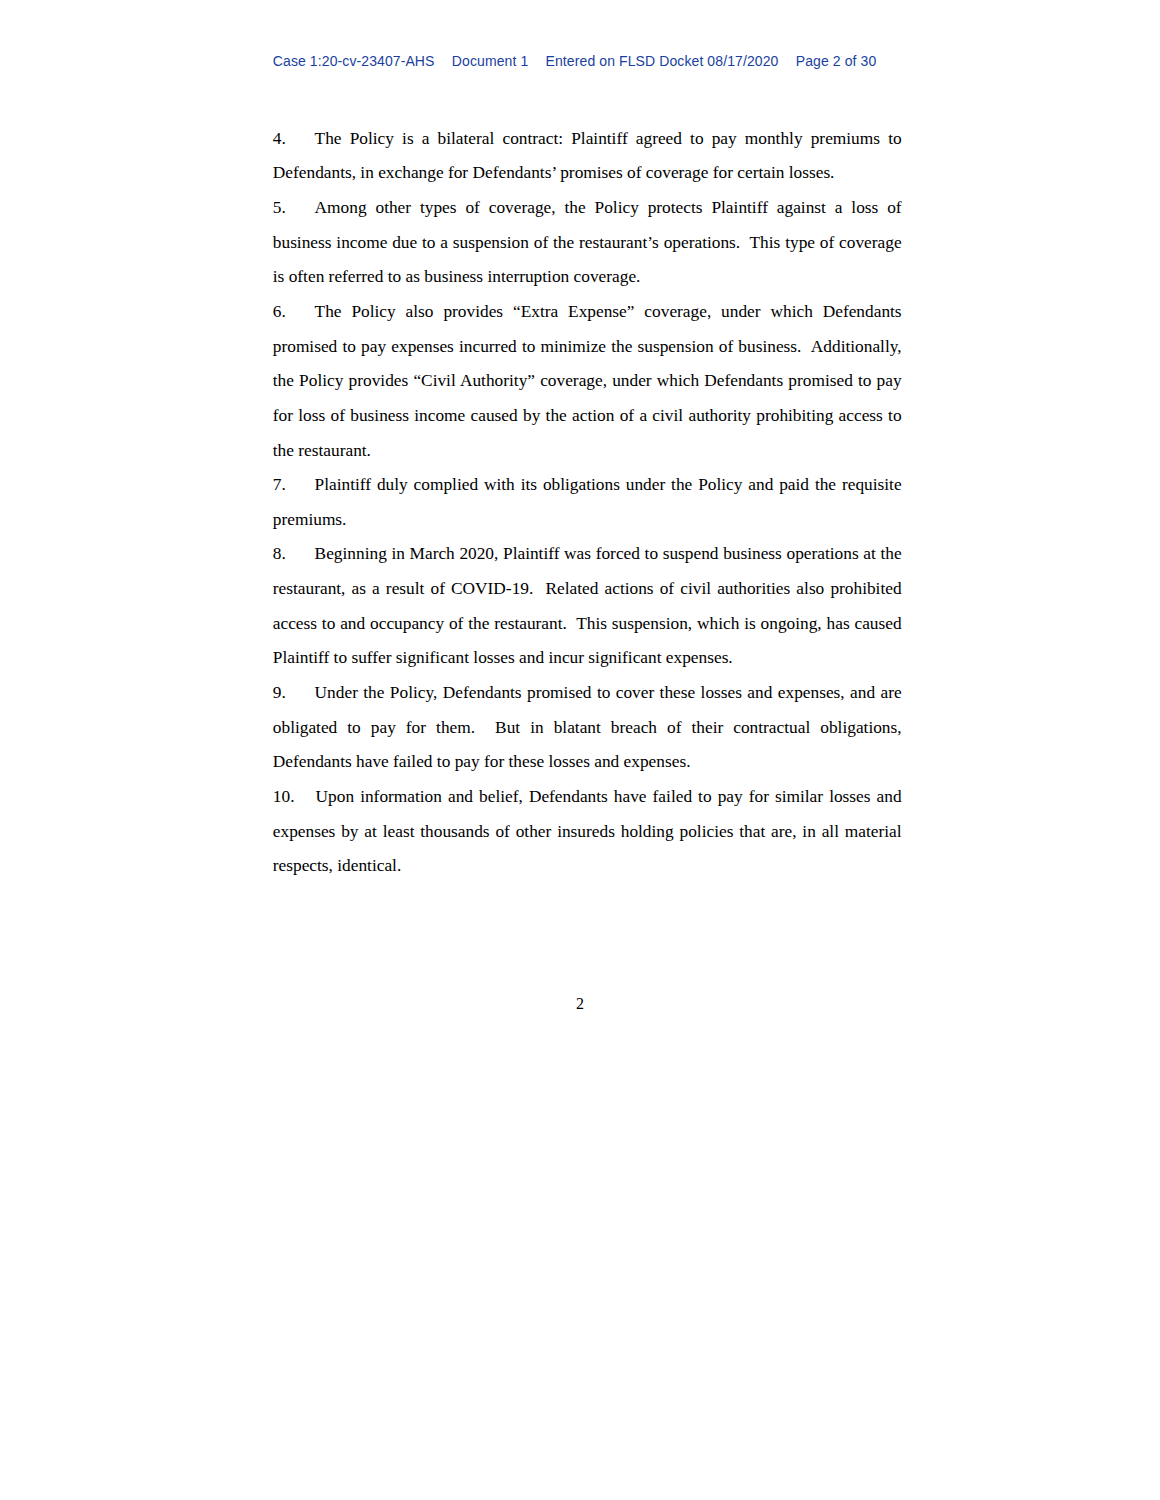Case 1:20-cv-23407-AHS Document 1 Entered on FLSD Docket 08/17/2020 Page 2 of 30
4. The Policy is a bilateral contract: Plaintiff agreed to pay monthly premiums to Defendants, in exchange for Defendants’ promises of coverage for certain losses.
5. Among other types of coverage, the Policy protects Plaintiff against a loss of business income due to a suspension of the restaurant’s operations. This type of coverage is often referred to as business interruption coverage.
6. The Policy also provides “Extra Expense” coverage, under which Defendants promised to pay expenses incurred to minimize the suspension of business. Additionally, the Policy provides “Civil Authority” coverage, under which Defendants promised to pay for loss of business income caused by the action of a civil authority prohibiting access to the restaurant.
7. Plaintiff duly complied with its obligations under the Policy and paid the requisite premiums.
8. Beginning in March 2020, Plaintiff was forced to suspend business operations at the restaurant, as a result of COVID-19. Related actions of civil authorities also prohibited access to and occupancy of the restaurant. This suspension, which is ongoing, has caused Plaintiff to suffer significant losses and incur significant expenses.
9. Under the Policy, Defendants promised to cover these losses and expenses, and are obligated to pay for them. But in blatant breach of their contractual obligations, Defendants have failed to pay for these losses and expenses.
10. Upon information and belief, Defendants have failed to pay for similar losses and expenses by at least thousands of other insureds holding policies that are, in all material respects, identical.
2